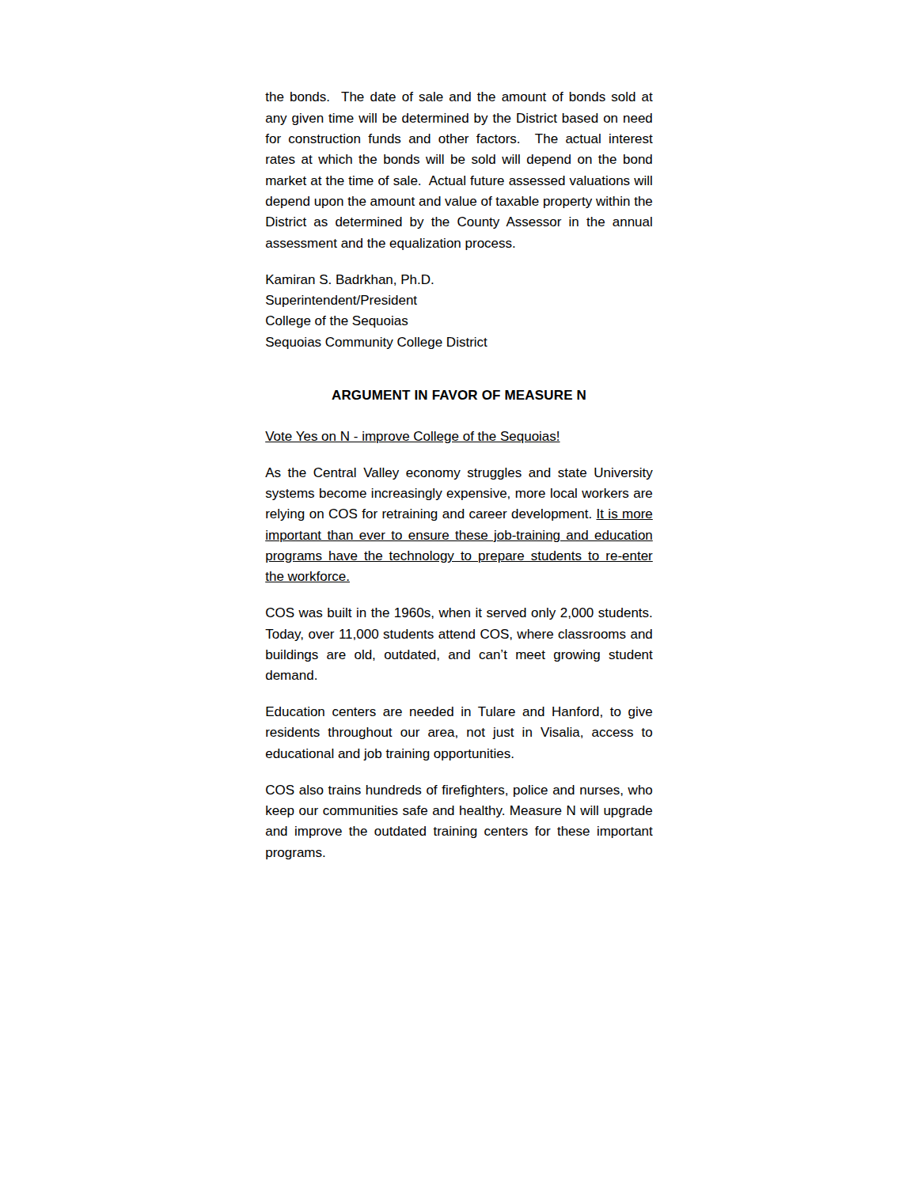the bonds. The date of sale and the amount of bonds sold at any given time will be determined by the District based on need for construction funds and other factors. The actual interest rates at which the bonds will be sold will depend on the bond market at the time of sale. Actual future assessed valuations will depend upon the amount and value of taxable property within the District as determined by the County Assessor in the annual assessment and the equalization process.
Kamiran S. Badrkhan, Ph.D. Superintendent/President College of the Sequoias Sequoias Community College District
ARGUMENT IN FAVOR OF MEASURE N
Vote Yes on N - improve College of the Sequoias!
As the Central Valley economy struggles and state University systems become increasingly expensive, more local workers are relying on COS for retraining and career development. It is more important than ever to ensure these job-training and education programs have the technology to prepare students to re-enter the workforce.
COS was built in the 1960s, when it served only 2,000 students. Today, over 11,000 students attend COS, where classrooms and buildings are old, outdated, and can’t meet growing student demand.
Education centers are needed in Tulare and Hanford, to give residents throughout our area, not just in Visalia, access to educational and job training opportunities.
COS also trains hundreds of firefighters, police and nurses, who keep our communities safe and healthy. Measure N will upgrade and improve the outdated training centers for these important programs.